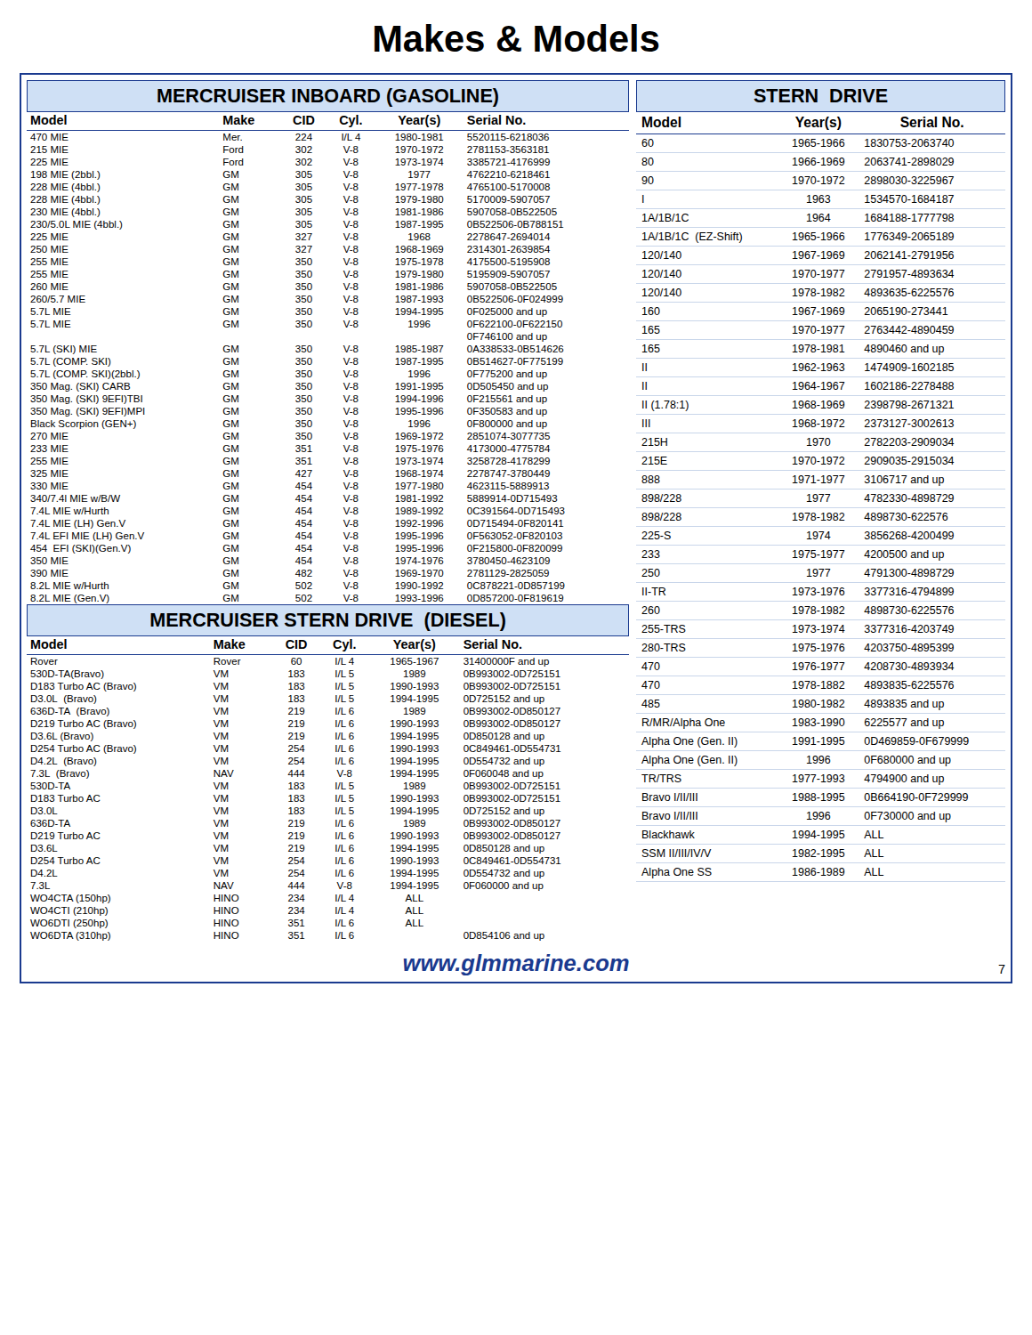Makes & Models
MERCRUISER INBOARD (GASOLINE)
| Model | Make | CID | Cyl. | Year(s) | Serial No. |
| --- | --- | --- | --- | --- | --- |
| 470 MIE | Mer. | 224 | I/L 4 | 1980-1981 | 5520115-6218036 |
| 215 MIE | Ford | 302 | V-8 | 1970-1972 | 2781153-3563181 |
| 225 MIE | Ford | 302 | V-8 | 1973-1974 | 3385721-4176999 |
| 198 MIE (2bbl.) | GM | 305 | V-8 | 1977 | 4762210-6218461 |
| 228 MIE (4bbl.) | GM | 305 | V-8 | 1977-1978 | 4765100-5170008 |
| 228 MIE (4bbl.) | GM | 305 | V-8 | 1979-1980 | 5170009-5907057 |
| 230 MIE (4bbl.) | GM | 305 | V-8 | 1981-1986 | 5907058-0B522505 |
| 230/5.0L MIE (4bbl.) | GM | 305 | V-8 | 1987-1995 | 0B522506-0B788151 |
| 225 MIE | GM | 327 | V-8 | 1968 | 2278647-2694014 |
| 250 MIE | GM | 327 | V-8 | 1968-1969 | 2314301-2639854 |
| 255 MIE | GM | 350 | V-8 | 1975-1978 | 4175500-5195908 |
| 255 MIE | GM | 350 | V-8 | 1979-1980 | 5195909-5907057 |
| 260 MIE | GM | 350 | V-8 | 1981-1986 | 5907058-0B522505 |
| 260/5.7 MIE | GM | 350 | V-8 | 1987-1993 | 0B522506-0F024999 |
| 5.7L MIE | GM | 350 | V-8 | 1994-1995 | 0F025000 and up |
| 5.7L MIE | GM | 350 | V-8 | 1996 | 0F622100-0F622150 |
| | | | | | 0F746100 and up |
| 5.7L (SKI) MIE | GM | 350 | V-8 | 1985-1987 | 0A338533-0B514626 |
| 5.7L (COMP. SKI) | GM | 350 | V-8 | 1987-1995 | 0B514627-0F775199 |
| 5.7L (COMP. SKI)(2bbl.) | GM | 350 | V-8 | 1996 | 0F775200 and up |
| 350 Mag. (SKI) CARB | GM | 350 | V-8 | 1991-1995 | 0D505450 and up |
| 350 Mag. (SKI) 9EFI)TBI | GM | 350 | V-8 | 1994-1996 | 0F215561 and up |
| 350 Mag. (SKI) 9EFI)MPI | GM | 350 | V-8 | 1995-1996 | 0F350583 and up |
| Black Scorpion (GEN+) | GM | 350 | V-8 | 1996 | 0F800000 and up |
| 270 MIE | GM | 350 | V-8 | 1969-1972 | 2851074-3077735 |
| 233 MIE | GM | 351 | V-8 | 1975-1976 | 4173000-4775784 |
| 255 MIE | GM | 351 | V-8 | 1973-1974 | 3258728-4178299 |
| 325 MIE | GM | 427 | V-8 | 1968-1974 | 2278747-3780449 |
| 330 MIE | GM | 454 | V-8 | 1977-1980 | 4623115-5889913 |
| 340/7.4l MIE w/B/W | GM | 454 | V-8 | 1981-1992 | 5889914-0D715493 |
| 7.4L MIE w/Hurth | GM | 454 | V-8 | 1989-1992 | 0C391564-0D715493 |
| 7.4L MIE (LH) Gen.V | GM | 454 | V-8 | 1992-1996 | 0D715494-0F820141 |
| 7.4L EFI MIE (LH) Gen.V | GM | 454 | V-8 | 1995-1996 | 0F563052-0F820103 |
| 454 EFI (SKI)(Gen.V) | GM | 454 | V-8 | 1995-1996 | 0F215800-0F820099 |
| 350 MIE | GM | 454 | V-8 | 1974-1976 | 3780450-4623109 |
| 390 MIE | GM | 482 | V-8 | 1969-1970 | 2781129-2825059 |
| 8.2L MIE w/Hurth | GM | 502 | V-8 | 1990-1992 | 0C878221-0D857199 |
| 8.2L MIE (Gen.V) | GM | 502 | V-8 | 1993-1996 | 0D857200-0F819619 |
MERCRUISER STERN DRIVE (DIESEL)
| Model | Make | CID | Cyl. | Year(s) | Serial No. |
| --- | --- | --- | --- | --- | --- |
| Rover | Rover | 60 | I/L 4 | 1965-1967 | 31400000F and up |
| 530D-TA(Bravo) | VM | 183 | I/L 5 | 1989 | 0B993002-0D725151 |
| D183 Turbo AC (Bravo) | VM | 183 | I/L 5 | 1990-1993 | 0B993002-0D725151 |
| D3.0L (Bravo) | VM | 183 | I/L 5 | 1994-1995 | 0D725152 and up |
| 636D-TA (Bravo) | VM | 219 | I/L 6 | 1989 | 0B993002-0D850127 |
| D219 Turbo AC (Bravo) | VM | 219 | I/L 6 | 1990-1993 | 0B993002-0D850127 |
| D3.6L (Bravo) | VM | 219 | I/L 6 | 1994-1995 | 0D850128 and up |
| D254 Turbo AC (Bravo) | VM | 254 | I/L 6 | 1990-1993 | 0C849461-0D554731 |
| D4.2L (Bravo) | VM | 254 | I/L 6 | 1994-1995 | 0D554732 and up |
| 7.3L (Bravo) | NAV | 444 | V-8 | 1994-1995 | 0F060048 and up |
| 530D-TA | VM | 183 | I/L 5 | 1989 | 0B993002-0D725151 |
| D183 Turbo AC | VM | 183 | I/L 5 | 1990-1993 | 0B993002-0D725151 |
| D3.0L | VM | 183 | I/L 5 | 1994-1995 | 0D725152 and up |
| 636D-TA | VM | 219 | I/L 6 | 1989 | 0B993002-0D850127 |
| D219 Turbo AC | VM | 219 | I/L 6 | 1990-1993 | 0B993002-0D850127 |
| D3.6L | VM | 219 | I/L 6 | 1994-1995 | 0D850128 and up |
| D254 Turbo AC | VM | 254 | I/L 6 | 1990-1993 | 0C849461-0D554731 |
| D4.2L | VM | 254 | I/L 6 | 1994-1995 | 0D554732 and up |
| 7.3L | NAV | 444 | V-8 | 1994-1995 | 0F060000 and up |
| WO4CTA (150hp) | HINO | 234 | I/L 4 | ALL | |
| WO4CTI (210hp) | HINO | 234 | I/L 4 | ALL | |
| WO6DTI (250hp) | HINO | 351 | I/L 6 | ALL | |
| WO6DTA (310hp) | HINO | 351 | I/L 6 | | 0D854106 and up |
STERN DRIVE
| Model | Year(s) | Serial No. |
| --- | --- | --- |
| 60 | 1965-1966 | 1830753-2063740 |
| 80 | 1966-1969 | 2063741-2898029 |
| 90 | 1970-1972 | 2898030-3225967 |
| I | 1963 | 1534570-1684187 |
| 1A/1B/1C | 1964 | 1684188-1777798 |
| 1A/1B/1C (EZ-Shift) | 1965-1966 | 1776349-2065189 |
| 120/140 | 1967-1969 | 2062141-2791956 |
| 120/140 | 1970-1977 | 2791957-4893634 |
| 120/140 | 1978-1982 | 4893635-6225576 |
| 160 | 1967-1969 | 2065190-273441 |
| 165 | 1970-1977 | 2763442-4890459 |
| 165 | 1978-1981 | 4890460 and up |
| II | 1962-1963 | 1474909-1602185 |
| II | 1964-1967 | 1602186-2278488 |
| II (1.78:1) | 1968-1969 | 2398798-2671321 |
| III | 1968-1972 | 2373127-3002613 |
| 215H | 1970 | 2782203-2909034 |
| 215E | 1970-1972 | 2909035-2915034 |
| 888 | 1971-1977 | 3106717 and up |
| 898/228 | 1977 | 4782330-4898729 |
| 898/228 | 1978-1982 | 4898730-622576 |
| 225-S | 1974 | 3856268-4200499 |
| 233 | 1975-1977 | 4200500 and up |
| 250 | 1977 | 4791300-4898729 |
| II-TR | 1973-1976 | 3377316-4794899 |
| 260 | 1978-1982 | 4898730-6225576 |
| 255-TRS | 1973-1974 | 3377316-4203749 |
| 280-TRS | 1975-1976 | 4203750-4895399 |
| 470 | 1976-1977 | 4208730-4893934 |
| 470 | 1978-1882 | 4893835-6225576 |
| 485 | 1980-1982 | 4893835 and up |
| R/MR/Alpha One | 1983-1990 | 6225577 and up |
| Alpha One (Gen. II) | 1991-1995 | 0D469859-0F679999 |
| Alpha One (Gen. II) | 1996 | 0F680000 and up |
| TR/TRS | 1977-1993 | 4794900 and up |
| Bravo I/II/III | 1988-1995 | 0B664190-0F729999 |
| Bravo I/II/III | 1996 | 0F730000 and up |
| Blackhawk | 1994-1995 | ALL |
| SSM II/III/IV/V | 1982-1995 | ALL |
| Alpha One SS | 1986-1989 | ALL |
www.glmmarine.com 7